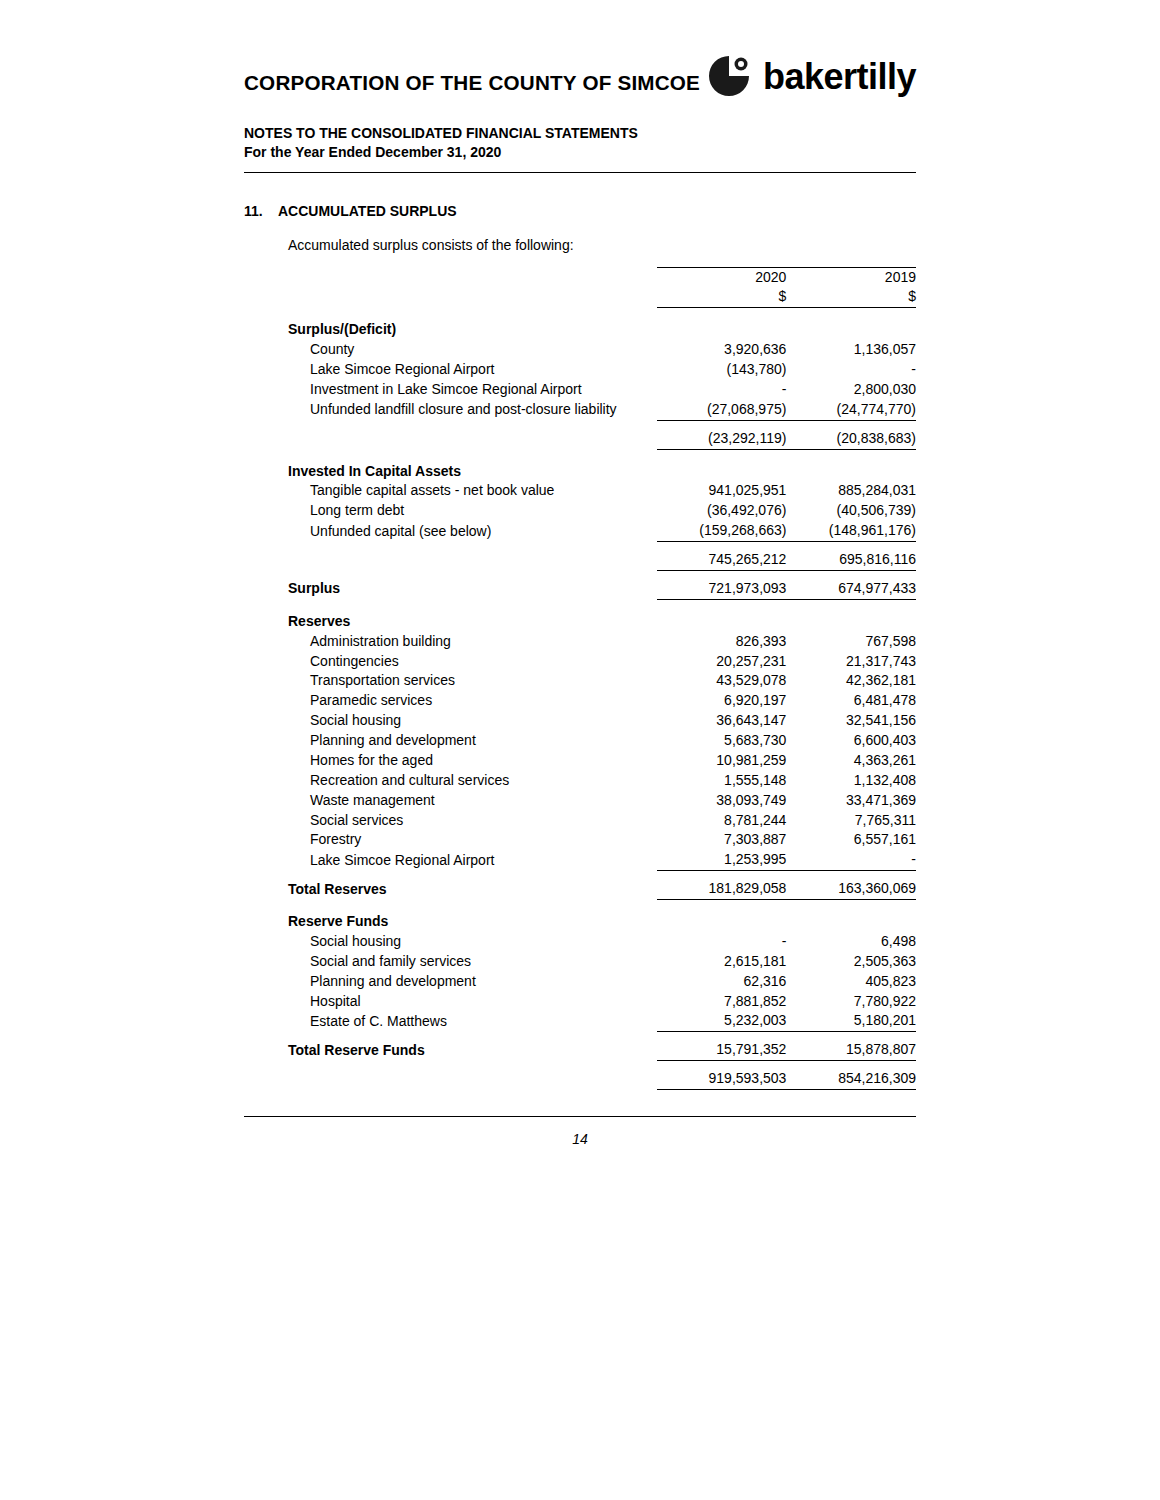CORPORATION OF THE COUNTY OF SIMCOE
bakertilly
NOTES TO THE CONSOLIDATED FINANCIAL STATEMENTS
For the Year Ended December 31, 2020
11. ACCUMULATED SURPLUS
Accumulated surplus consists of the following:
| | 2020 | 2019 |
| | $ | $ |
| Surplus/(Deficit) | | |
| County | 3,920,636 | 1,136,057 |
| Lake Simcoe Regional Airport | (143,780) | - |
| Investment in Lake Simcoe Regional Airport | - | 2,800,030 |
| Unfunded landfill closure and post-closure liability | (27,068,975) | (24,774,770) |
| | (23,292,119) | (20,838,683) |
| Invested In Capital Assets | | |
| Tangible capital assets - net book value | 941,025,951 | 885,284,031 |
| Long term debt | (36,492,076) | (40,506,739) |
| Unfunded capital (see below) | (159,268,663) | (148,961,176) |
| | 745,265,212 | 695,816,116 |
| Surplus | 721,973,093 | 674,977,433 |
| Reserves | | |
| Administration building | 826,393 | 767,598 |
| Contingencies | 20,257,231 | 21,317,743 |
| Transportation services | 43,529,078 | 42,362,181 |
| Paramedic services | 6,920,197 | 6,481,478 |
| Social housing | 36,643,147 | 32,541,156 |
| Planning and development | 5,683,730 | 6,600,403 |
| Homes for the aged | 10,981,259 | 4,363,261 |
| Recreation and cultural services | 1,555,148 | 1,132,408 |
| Waste management | 38,093,749 | 33,471,369 |
| Social services | 8,781,244 | 7,765,311 |
| Forestry | 7,303,887 | 6,557,161 |
| Lake Simcoe Regional Airport | 1,253,995 | - |
| Total Reserves | 181,829,058 | 163,360,069 |
| Reserve Funds | | |
| Social housing | - | 6,498 |
| Social and family services | 2,615,181 | 2,505,363 |
| Planning and development | 62,316 | 405,823 |
| Hospital | 7,881,852 | 7,780,922 |
| Estate of C. Matthews | 5,232,003 | 5,180,201 |
| Total Reserve Funds | 15,791,352 | 15,878,807 |
| | 919,593,503 | 854,216,309 |
14